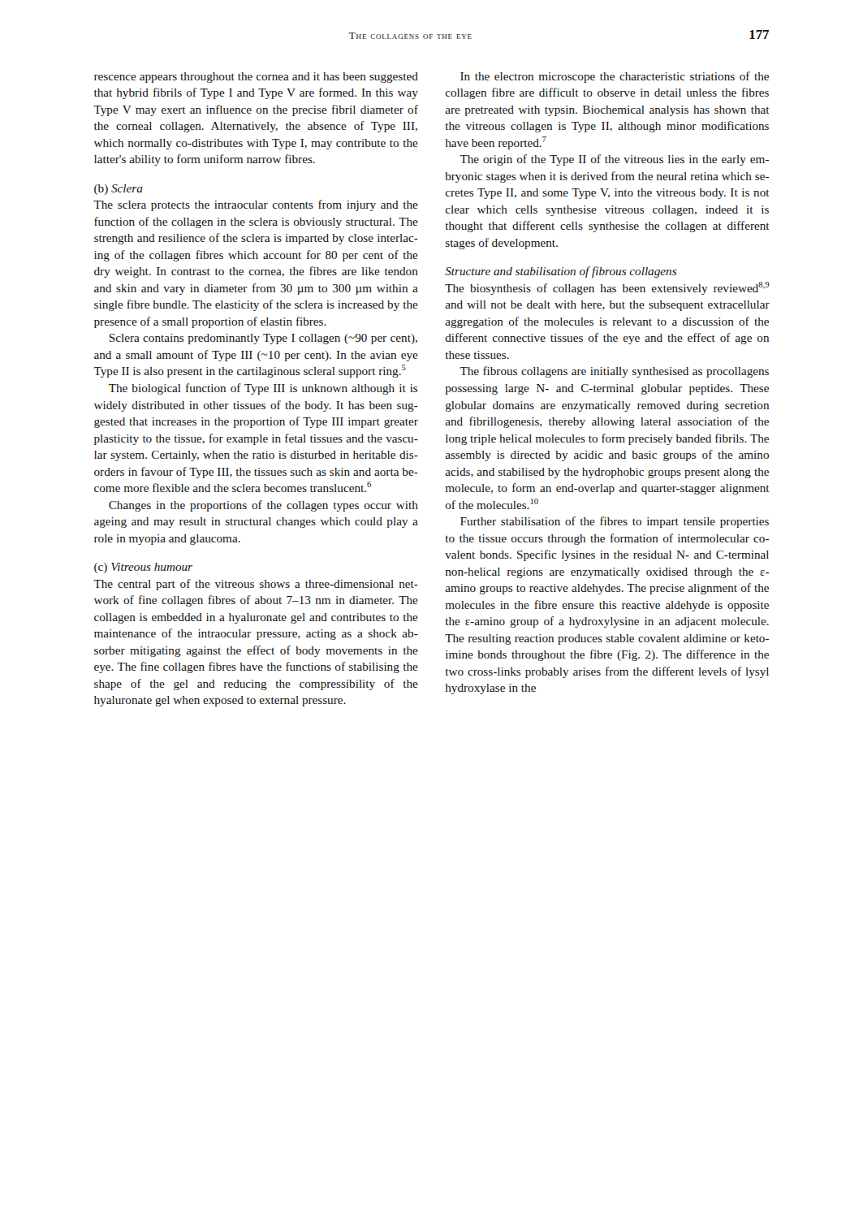The collagens of the eye 177
rescence appears throughout the cornea and it has been suggested that hybrid fibrils of Type I and Type V are formed. In this way Type V may exert an influence on the precise fibril diameter of the corneal collagen. Alternatively, the absence of Type III, which normally co-distributes with Type I, may contribute to the latter's ability to form uniform narrow fibres.
(b) Sclera
The sclera protects the intraocular contents from injury and the function of the collagen in the sclera is obviously structural. The strength and resilience of the sclera is imparted by close interlacing of the collagen fibres which account for 80 per cent of the dry weight. In contrast to the cornea, the fibres are like tendon and skin and vary in diameter from 30 µm to 300 µm within a single fibre bundle. The elasticity of the sclera is increased by the presence of a small proportion of elastin fibres.
Sclera contains predominantly Type I collagen (~90 per cent), and a small amount of Type III (~10 per cent). In the avian eye Type II is also present in the cartilaginous scleral support ring.5
The biological function of Type III is unknown although it is widely distributed in other tissues of the body. It has been suggested that increases in the proportion of Type III impart greater plasticity to the tissue, for example in fetal tissues and the vascular system. Certainly, when the ratio is disturbed in heritable disorders in favour of Type III, the tissues such as skin and aorta become more flexible and the sclera becomes translucent.6
Changes in the proportions of the collagen types occur with ageing and may result in structural changes which could play a role in myopia and glaucoma.
(c) Vitreous humour
The central part of the vitreous shows a three-dimensional network of fine collagen fibres of about 7–13 nm in diameter. The collagen is embedded in a hyaluronate gel and contributes to the maintenance of the intraocular pressure, acting as a shock absorber mitigating against the effect of body movements in the eye. The fine collagen fibres have the functions of stabilising the shape of the gel and reducing the compressibility of the hyaluronate gel when exposed to external pressure.
In the electron microscope the characteristic striations of the collagen fibre are difficult to observe in detail unless the fibres are pretreated with typsin. Biochemical analysis has shown that the vitreous collagen is Type II, although minor modifications have been reported.7
The origin of the Type II of the vitreous lies in the early embryonic stages when it is derived from the neural retina which secretes Type II, and some Type V, into the vitreous body. It is not clear which cells synthesise vitreous collagen, indeed it is thought that different cells synthesise the collagen at different stages of development.
Structure and stabilisation of fibrous collagens
The biosynthesis of collagen has been extensively reviewed8,9 and will not be dealt with here, but the subsequent extracellular aggregation of the molecules is relevant to a discussion of the different connective tissues of the eye and the effect of age on these tissues.
The fibrous collagens are initially synthesised as procollagens possessing large N- and C-terminal globular peptides. These globular domains are enzymatically removed during secretion and fibrillogenesis, thereby allowing lateral association of the long triple helical molecules to form precisely banded fibrils. The assembly is directed by acidic and basic groups of the amino acids, and stabilised by the hydrophobic groups present along the molecule, to form an end-overlap and quarter-stagger alignment of the molecules.10
Further stabilisation of the fibres to impart tensile properties to the tissue occurs through the formation of intermolecular covalent bonds. Specific lysines in the residual N- and C-terminal non-helical regions are enzymatically oxidised through the ε-amino groups to reactive aldehydes. The precise alignment of the molecules in the fibre ensure this reactive aldehyde is opposite the ε-amino group of a hydroxylysine in an adjacent molecule. The resulting reaction produces stable covalent aldimine or keto-imine bonds throughout the fibre (Fig. 2). The difference in the two cross-links probably arises from the different levels of lysyl hydroxylase in the